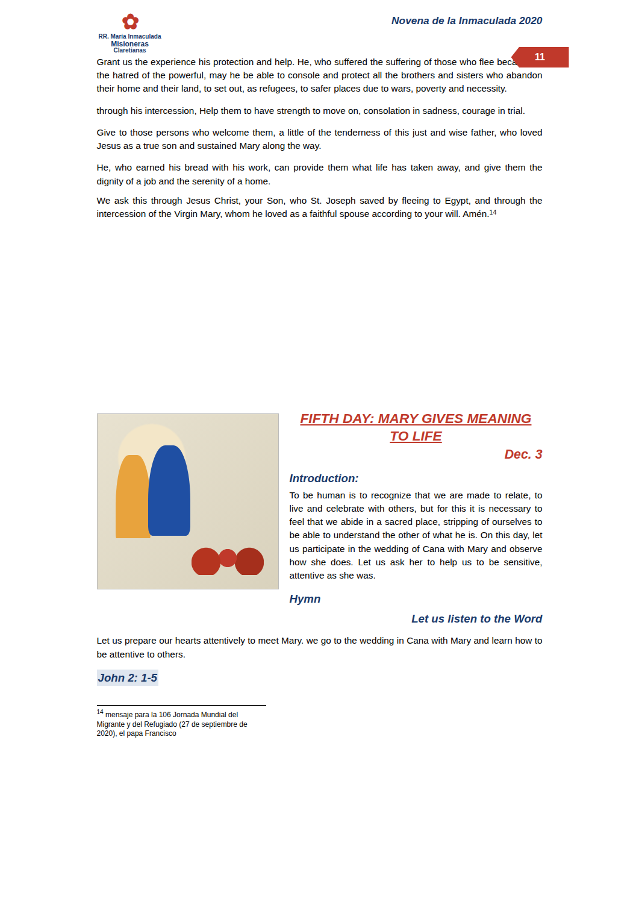✿ RR. María Inmaculada Misioneras Claretianas
Novena de la Inmaculada 2020
11
Grant us the experience his protection and help. He, who suffered the suffering of those who flee because of the hatred of the powerful, may he be able to console and protect all the brothers and sisters who abandon their home and their land, to set out, as refugees, to safer places due to wars, poverty and necessity.
through his intercession, Help them to have strength to move on, consolation in sadness, courage in trial.
Give to those persons who welcome them, a little of the tenderness of this just and wise father, who loved Jesus as a true son and sustained Mary along the way.
He, who earned his bread with his work, can provide them what life has taken away, and give them the dignity of a job and the serenity of a home.
We ask this through Jesus Christ, your Son, who St. Joseph saved by fleeing to Egypt, and through the intercession of the Virgin Mary, whom he loved as a faithful spouse according to your will. Amén.14
FIFTH DAY: MARY GIVES MEANING TO LIFE
Dec. 3
Introduction:
To be human is to recognize that we are made to relate, to live and celebrate with others, but for this it is necessary to feel that we abide in a sacred place, stripping of ourselves to be able to understand the other of what he is. On this day, let us participate in the wedding of Cana with Mary and observe how she does. Let us ask her to help us to be sensitive, attentive as she was.
Hymn
Let us listen to the Word
Let us prepare our hearts attentively to meet Mary. we go to the wedding in Cana with Mary and learn how to be attentive to others.
John 2: 1-5
14 mensaje para la 106 Jornada Mundial del Migrante y del Refugiado (27 de septiembre de 2020), el papa Francisco